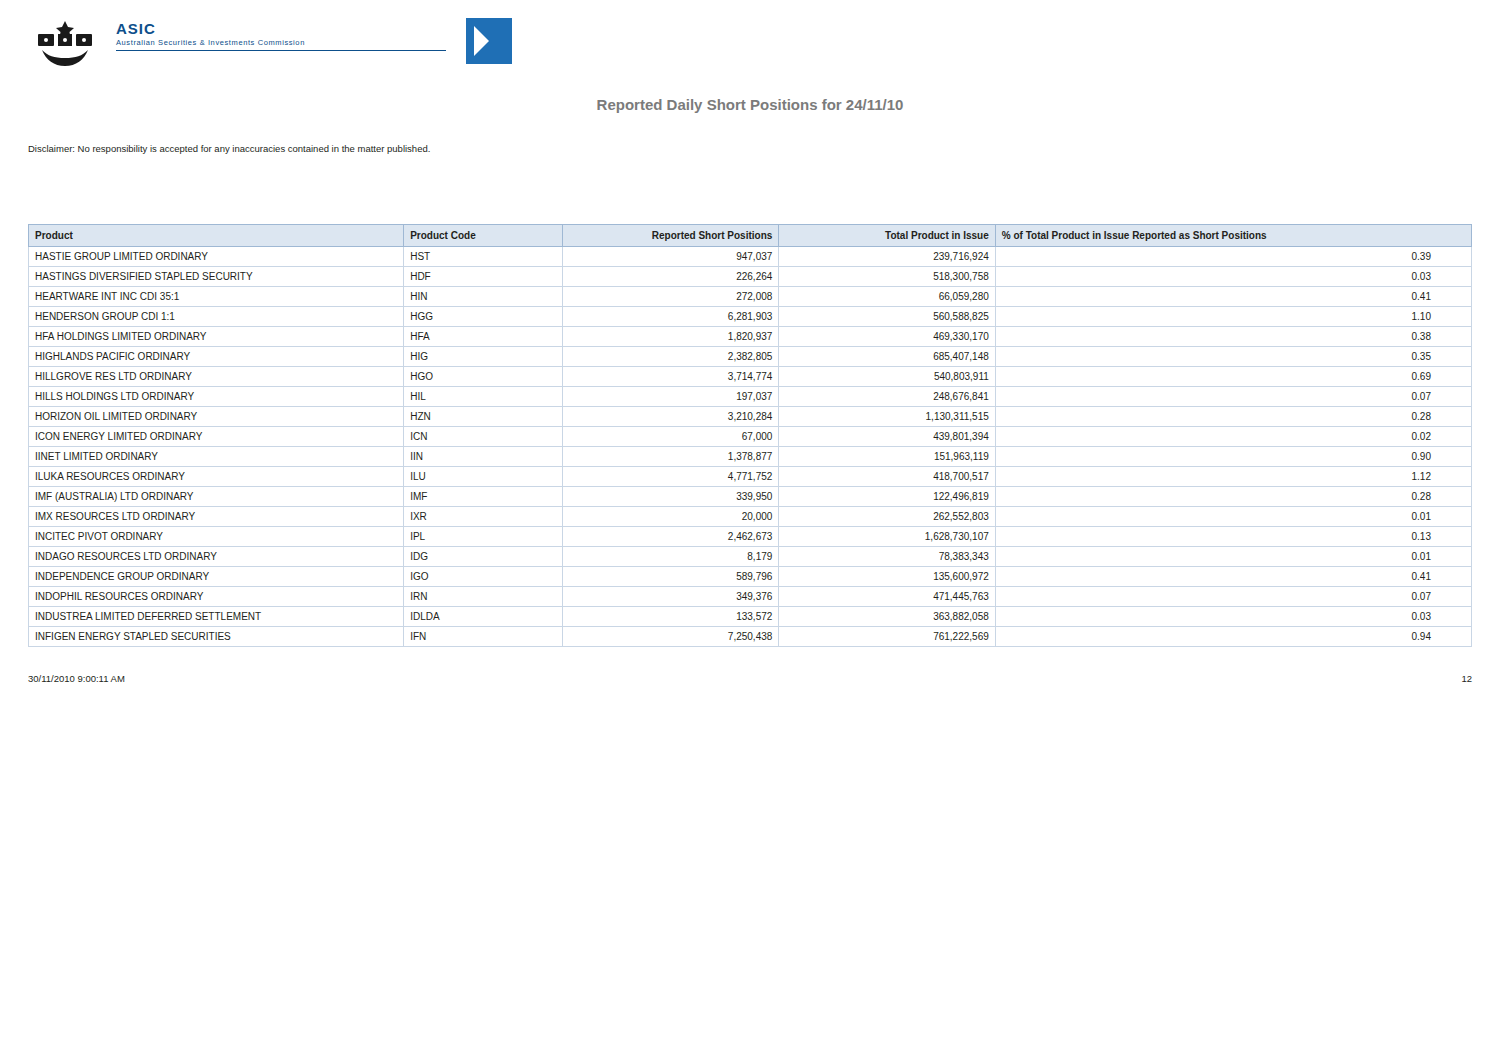ASIC
Australian Securities & Investments Commission
Reported Daily Short Positions for 24/11/10
Disclaimer: No responsibility is accepted for any inaccuracies contained in the matter published.
| Product | Product Code | Reported Short Positions | Total Product in Issue | % of Total Product in Issue Reported as Short Positions |
| --- | --- | --- | --- | --- |
| HASTIE GROUP LIMITED ORDINARY | HST | 947,037 | 239,716,924 | 0.39 |
| HASTINGS DIVERSIFIED STAPLED SECURITY | HDF | 226,264 | 518,300,758 | 0.03 |
| HEARTWARE INT INC CDI 35:1 | HIN | 272,008 | 66,059,280 | 0.41 |
| HENDERSON GROUP CDI 1:1 | HGG | 6,281,903 | 560,588,825 | 1.10 |
| HFA HOLDINGS LIMITED ORDINARY | HFA | 1,820,937 | 469,330,170 | 0.38 |
| HIGHLANDS PACIFIC ORDINARY | HIG | 2,382,805 | 685,407,148 | 0.35 |
| HILLGROVE RES LTD ORDINARY | HGO | 3,714,774 | 540,803,911 | 0.69 |
| HILLS HOLDINGS LTD ORDINARY | HIL | 197,037 | 248,676,841 | 0.07 |
| HORIZON OIL LIMITED ORDINARY | HZN | 3,210,284 | 1,130,311,515 | 0.28 |
| ICON ENERGY LIMITED ORDINARY | ICN | 67,000 | 439,801,394 | 0.02 |
| IINET LIMITED ORDINARY | IIN | 1,378,877 | 151,963,119 | 0.90 |
| ILUKA RESOURCES ORDINARY | ILU | 4,771,752 | 418,700,517 | 1.12 |
| IMF (AUSTRALIA) LTD ORDINARY | IMF | 339,950 | 122,496,819 | 0.28 |
| IMX RESOURCES LTD ORDINARY | IXR | 20,000 | 262,552,803 | 0.01 |
| INCITEC PIVOT ORDINARY | IPL | 2,462,673 | 1,628,730,107 | 0.13 |
| INDAGO RESOURCES LTD ORDINARY | IDG | 8,179 | 78,383,343 | 0.01 |
| INDEPENDENCE GROUP ORDINARY | IGO | 589,796 | 135,600,972 | 0.41 |
| INDOPHIL RESOURCES ORDINARY | IRN | 349,376 | 471,445,763 | 0.07 |
| INDUSTREA LIMITED DEFERRED SETTLEMENT | IDLDA | 133,572 | 363,882,058 | 0.03 |
| INFIGEN ENERGY STAPLED SECURITIES | IFN | 7,250,438 | 761,222,569 | 0.94 |
30/11/2010 9:00:11 AM 12